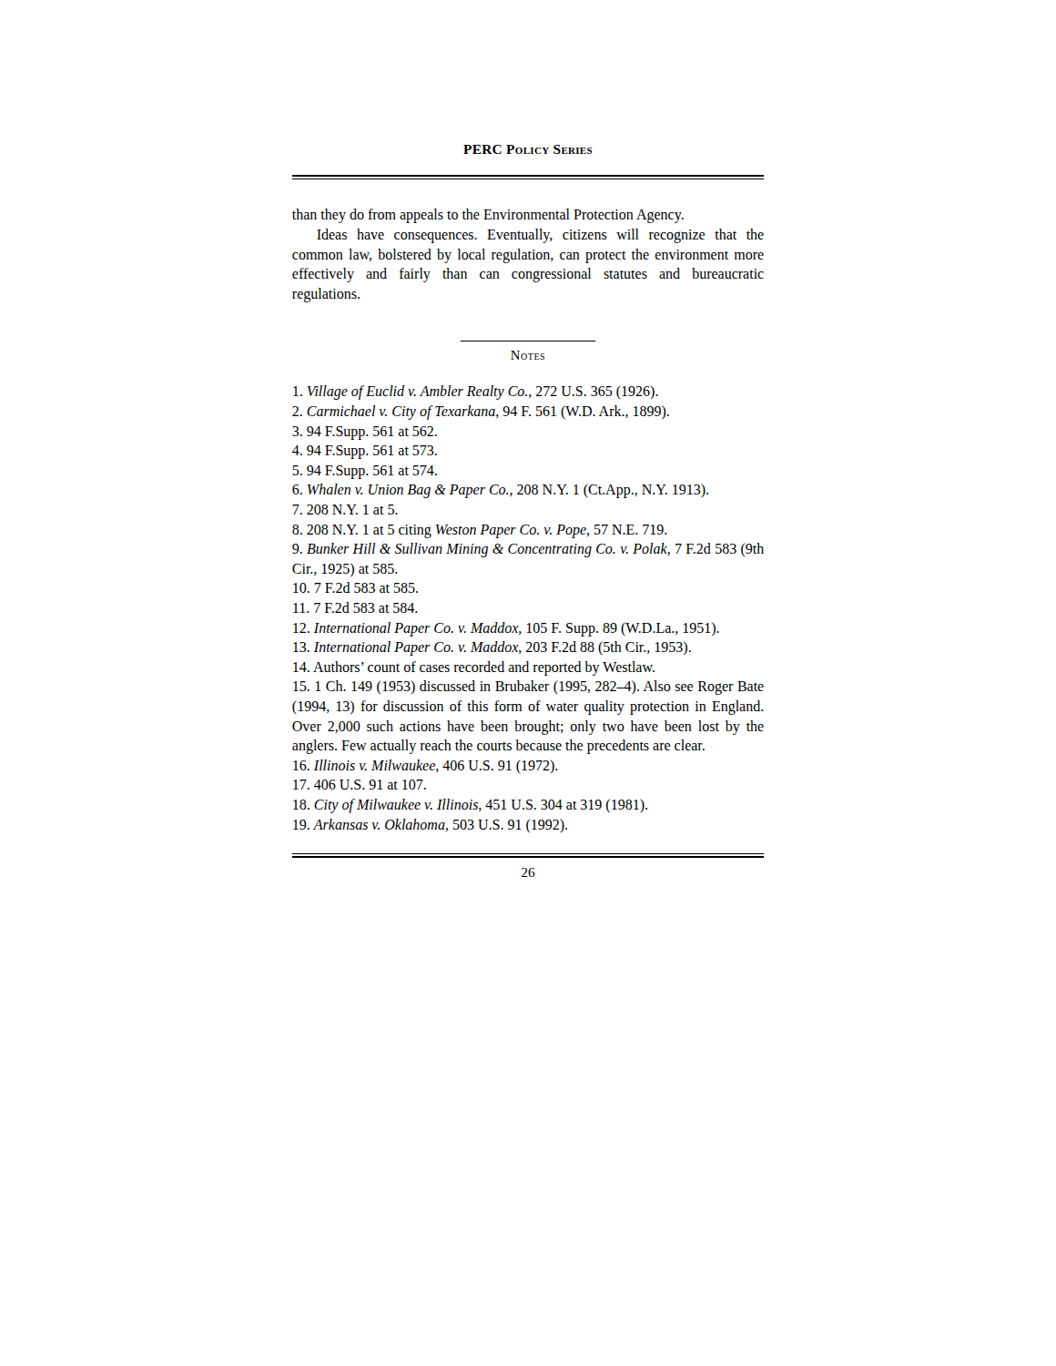PERC P olicy Series
than they do from appeals to the Environmental Protection Agency.
Ideas have consequences. Eventually, citizens will recognize that the common law, bolstered by local regulation, can protect the environment more effectively and fairly than can congressional statutes and bureaucratic regulations.
Notes
1. Village of Euclid v. Ambler Realty Co., 272 U.S. 365 (1926).
2. Carmichael v. City of Texarkana, 94 F. 561 (W.D. Ark., 1899).
3. 94 F.Supp. 561 at 562.
4. 94 F.Supp. 561 at 573.
5. 94 F.Supp. 561 at 574.
6. Whalen v. Union Bag & Paper Co., 208 N.Y. 1 (Ct.App., N.Y. 1913).
7. 208 N.Y. 1 at 5.
8. 208 N.Y. 1 at 5 citing Weston Paper Co. v. Pope, 57 N.E. 719.
9. Bunker Hill & Sullivan Mining & Concentrating Co. v. Polak, 7 F.2d 583 (9th Cir., 1925) at 585.
10. 7 F.2d 583 at 585.
11. 7 F.2d 583 at 584.
12. International Paper Co. v. Maddox, 105 F. Supp. 89 (W.D.La., 1951).
13. International Paper Co. v. Maddox, 203 F.2d 88 (5th Cir., 1953).
14. Authors’ count of cases recorded and reported by Westlaw.
15. 1 Ch. 149 (1953) discussed in Brubaker (1995, 282–4). Also see Roger Bate (1994, 13) for discussion of this form of water quality protection in England. Over 2,000 such actions have been brought; only two have been lost by the anglers. Few actually reach the courts because the precedents are clear.
16. Illinois v. Milwaukee, 406 U.S. 91 (1972).
17. 406 U.S. 91 at 107.
18. City of Milwaukee v. Illinois, 451 U.S. 304 at 319 (1981).
19. Arkansas v. Oklahoma, 503 U.S. 91 (1992).
26